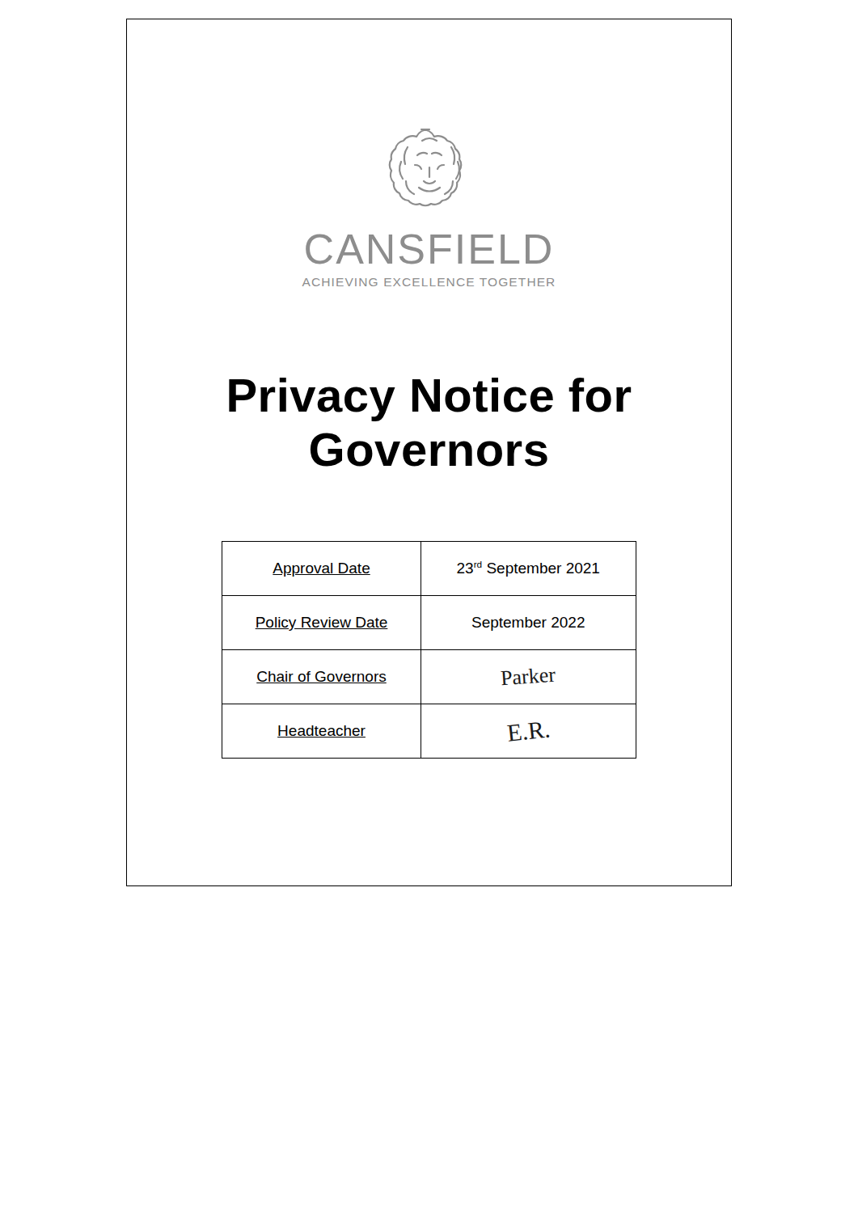CANSFIELD
ACHIEVING EXCELLENCE TOGETHER
Privacy Notice for
Governors
| Approval Date | 23 rd September 2021 |
| Policy Review Date | September 2022 |
| Chair of Governors | Parker |
| Headteacher | E.R. |